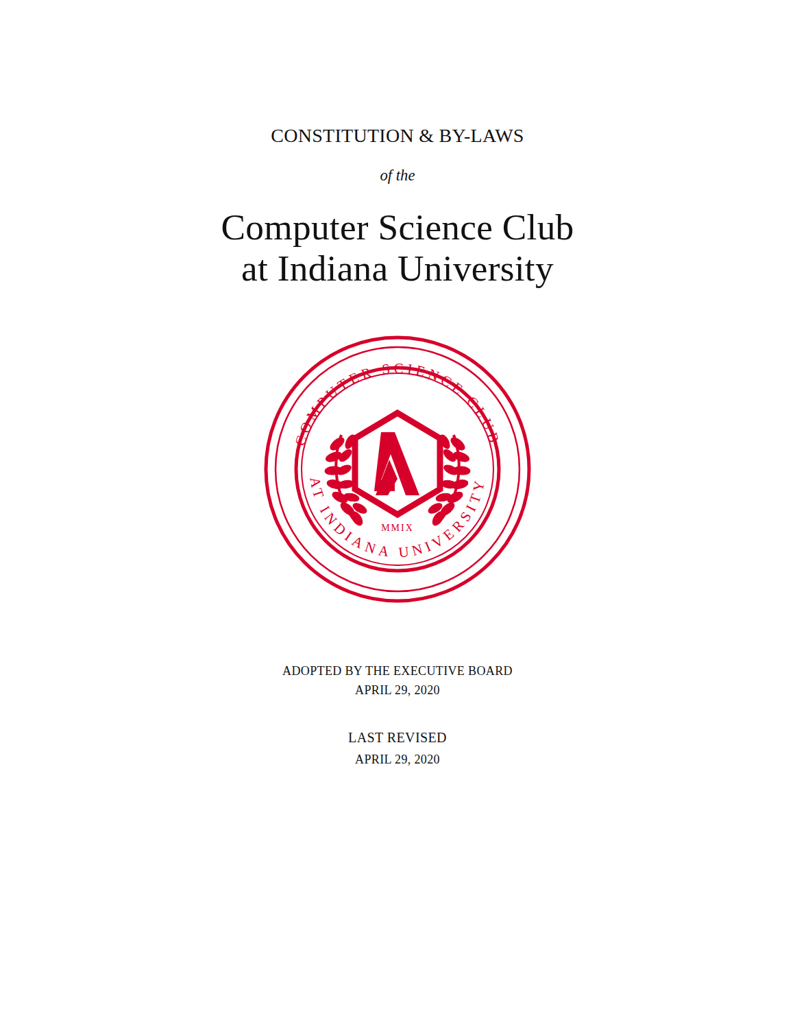CONSTITUTION & BY-LAWS
of the
Computer Science Club at Indiana University
COMPUTER SCIENCE CLUB AT INDIANA UNIVERSITY MMIX
ADOPTED BY THE EXECUTIVE BOARD
APRIL 29, 2020
LAST REVISED
APRIL 29, 2020